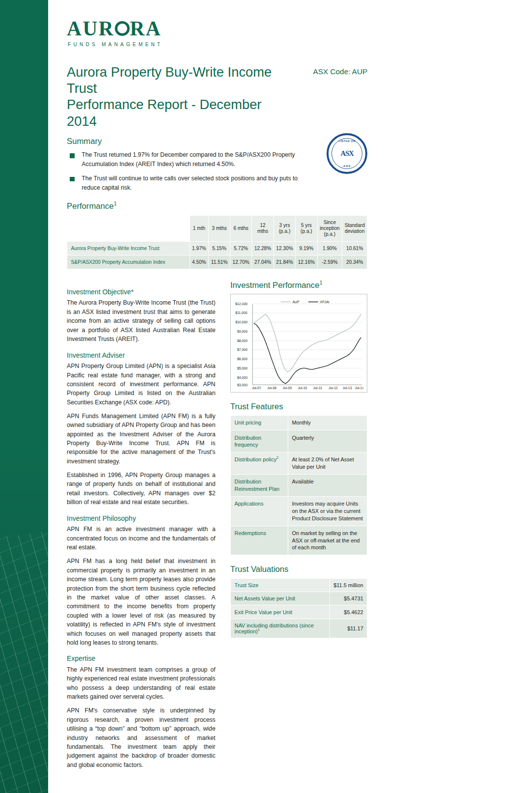AUR RA
FUNDS MANAGEMENT
Aurora Property Buy-Write Income Trust
Performance Report - December 2014
ASX Code: AUP
Summary
The Trust returned 1.97% for December compared to the S&P/ASX200 Property Accumulation Index (AREIT Index) which returned 4.50%.
The Trust will continue to write calls over selected stock positions and buy puts to reduce capital risk.
LISTED ON
ASX
ASX
Performance1
| | 1 mth | 3 mths | 6 mths | 12 mths | 3 yrs (p.a.) | 5 yrs (p.a.) | Since inception (p.a.) | Standard deviation |
| --- | --- | --- | --- | --- | --- | --- | --- | --- |
| Aurora Property Buy-Write Income Trust | 1.97% | 5.15% | 5.72% | 12.28% | 12.30% | 9.19% | 1.90% | 10.61% |
| S&P/ASX200 Property Accumulation Index | 4.50% | 11.51% | 12.70% | 27.04% | 21.84% | 12.16% | -2.59% | 20.34% |
Investment Objective*
The Aurora Property Buy-Write Income Trust (the Trust) is an ASX listed investment trust that aims to generate income from an active strategy of selling call options over a portfolio of ASX listed Australian Real Estate Investment Trusts (AREIT).
Investment Adviser
APN Property Group Limited (APN) is a specialist Asia Pacific real estate fund manager, with a strong and consistent record of investment performance. APN Property Group Limited is listed on the Australian Securities Exchange (ASX code: APD).
APN Funds Management Limited (APN FM) is a fully owned subsidiary of APN Property Group and has been appointed as the Investment Adviser of the Aurora Property Buy-Write Income Trust. APN FM is responsible for the active management of the Trust's investment strategy.
Established in 1996, APN Property Group manages a range of property funds on behalf of institutional and retail investors. Collectively, APN manages over $2 billion of real estate and real estate securities.
Investment Philosophy
APN FM is an active investment manager with a concentrated focus on income and the fundamentals of real estate.
APN FM has a long held belief that investment in commercial property is primarily an investment in an income stream. Long term property leases also provide protection from the short term business cycle reflected in the market value of other asset classes. A commitment to the income benefits from property coupled with a lower level of risk (as measured by volatility) is reflected in APN FM's style of investment which focuses on well managed property assets that hold long leases to strong tenants.
Expertise
The APN FM investment team comprises a group of highly experienced real estate investment professionals who possess a deep understanding of real estate markets gained over serveral cycles.
APN FM's conservative style is underpinned by rigorous research, a proven investment process utilising a “top down” and “bottom up” approach, wide industry networks and assessment of market fundamentals. The investment team apply their judgement against the backdrop of broader domestic and global economic factors.
Investment Performance1
$12,000 $11,000 $10,000 $9,000 $8,000 $7,000 $6,000 $5,000 $4,000 $3,000 AUP XPJAI Jul-07 Jul-08 Jul-09 Jul-10 Jul-11 Jul-12 Jul-13 Jul-14
Trust Features
| Unit pricing | Monthly |
| Distribution frequency | Quarterly |
| Distribution policy 2 | At least 2.0% of Net Asset Value per Unit |
| Distribution Reinvestment Plan | Available |
| Applications | Investors may acquire Units on the ASX or via the current Product Disclosure Statement |
| Redemptions | On market by selling on the ASX or off-market at the end of each month |
Trust Valuations
| Trust Size | $11.5 million |
| Net Assets Value per Unit | $5.4731 |
| Exit Price Value per Unit | $5.4622 |
| NAV including distributions (since inception) 1 | $11.17 |